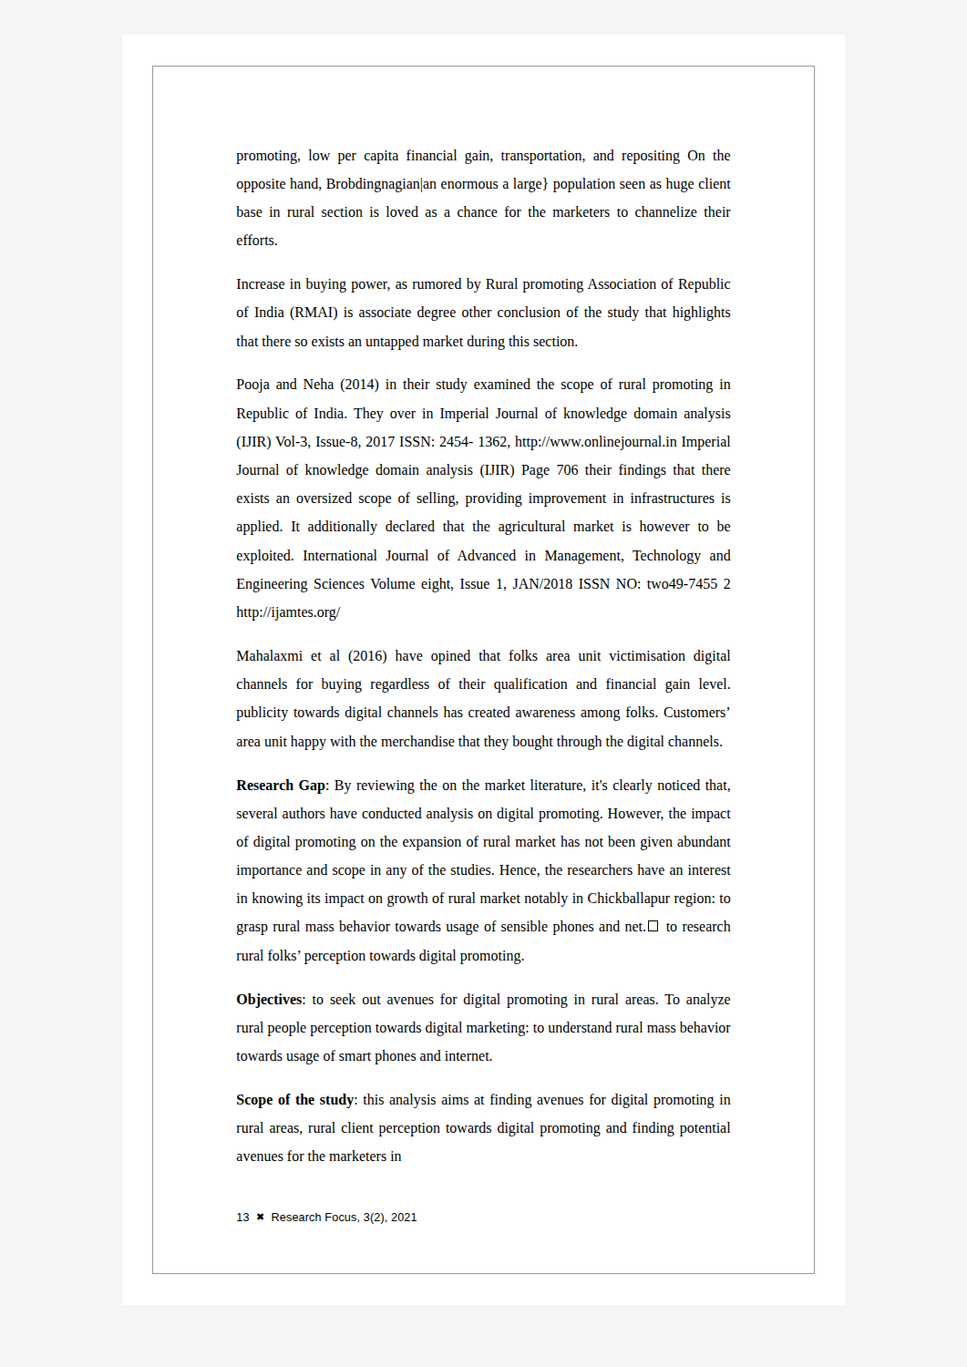promoting, low per capita financial gain, transportation, and repositing On the opposite hand, Brobdingnagian|an enormous a large} population seen as huge client base in rural section is loved as a chance for the marketers to channelize their efforts.
Increase in buying power, as rumored by Rural promoting Association of Republic of India (RMAI) is associate degree other conclusion of the study that highlights that there so exists an untapped market during this section.
Pooja and Neha (2014) in their study examined the scope of rural promoting in Republic of India. They over in Imperial Journal of knowledge domain analysis (IJIR) Vol-3, Issue-8, 2017 ISSN: 2454- 1362, http://www.onlinejournal.in Imperial Journal of knowledge domain analysis (IJIR) Page 706 their findings that there exists an oversized scope of selling, providing improvement in infrastructures is applied. It additionally declared that the agricultural market is however to be exploited. International Journal of Advanced in Management, Technology and Engineering Sciences Volume eight, Issue 1, JAN/2018 ISSN NO: two49-7455 2 http://ijamtes.org/
Mahalaxmi et al (2016) have opined that folks area unit victimisation digital channels for buying regardless of their qualification and financial gain level. publicity towards digital channels has created awareness among folks. Customers’ area unit happy with the merchandise that they bought through the digital channels.
Research Gap: By reviewing the on the market literature, it's clearly noticed that, several authors have conducted analysis on digital promoting. However, the impact of digital promoting on the expansion of rural market has not been given abundant importance and scope in any of the studies. Hence, the researchers have an interest in knowing its impact on growth of rural market notably in Chickballapur region: to grasp rural mass behavior towards usage of sensible phones and net. to research rural folks’ perception towards digital promoting.
Objectives: to seek out avenues for digital promoting in rural areas. To analyze rural people perception towards digital marketing: to understand rural mass behavior towards usage of smart phones and internet.
Scope of the study: this analysis aims at finding avenues for digital promoting in rural areas, rural client perception towards digital promoting and finding potential avenues for the marketers in
13 ✖ Research Focus, 3(2), 2021